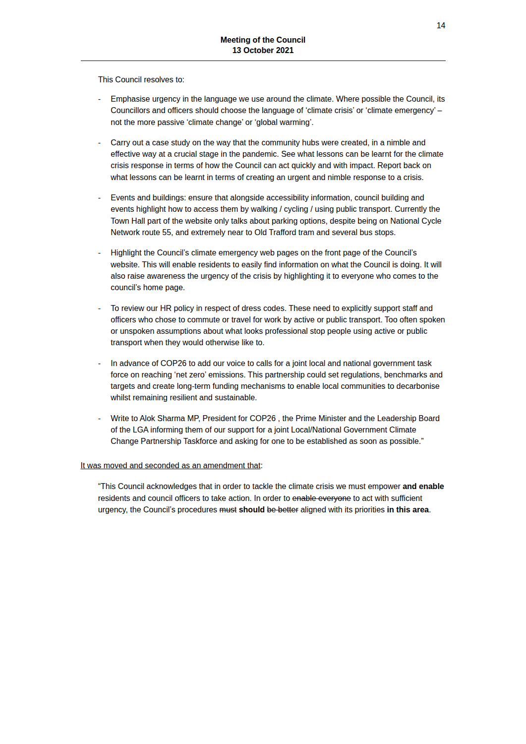14
Meeting of the Council
13 October 2021
This Council resolves to:
Emphasise urgency in the language we use around the climate. Where possible the Council, its Councillors and officers should choose the language of ‘climate crisis’ or ‘climate emergency’ – not the more passive ‘climate change’ or ‘global warming’.
Carry out a case study on the way that the community hubs were created, in a nimble and effective way at a crucial stage in the pandemic. See what lessons can be learnt for the climate crisis response in terms of how the Council can act quickly and with impact. Report back on what lessons can be learnt in terms of creating an urgent and nimble response to a crisis.
Events and buildings: ensure that alongside accessibility information, council building and events highlight how to access them by walking / cycling / using public transport. Currently the Town Hall part of the website only talks about parking options, despite being on National Cycle Network route 55, and extremely near to Old Trafford tram and several bus stops.
Highlight the Council’s climate emergency web pages on the front page of the Council’s website. This will enable residents to easily find information on what the Council is doing. It will also raise awareness the urgency of the crisis by highlighting it to everyone who comes to the council’s home page.
To review our HR policy in respect of dress codes. These need to explicitly support staff and officers who chose to commute or travel for work by active or public transport. Too often spoken or unspoken assumptions about what looks professional stop people using active or public transport when they would otherwise like to.
In advance of COP26 to add our voice to calls for a joint local and national government task force on reaching ‘net zero’ emissions. This partnership could set regulations, benchmarks and targets and create long-term funding mechanisms to enable local communities to decarbonise whilst remaining resilient and sustainable.
Write to Alok Sharma MP, President for COP26 , the Prime Minister and the Leadership Board of the LGA informing them of our support for a joint Local/National Government Climate Change Partnership Taskforce and asking for one to be established as soon as possible.”
It was moved and seconded as an amendment that:
“This Council acknowledges that in order to tackle the climate crisis we must empower and enable residents and council officers to take action. In order to enable everyone to act with sufficient urgency, the Council’s procedures must should be better aligned with its priorities in this area.